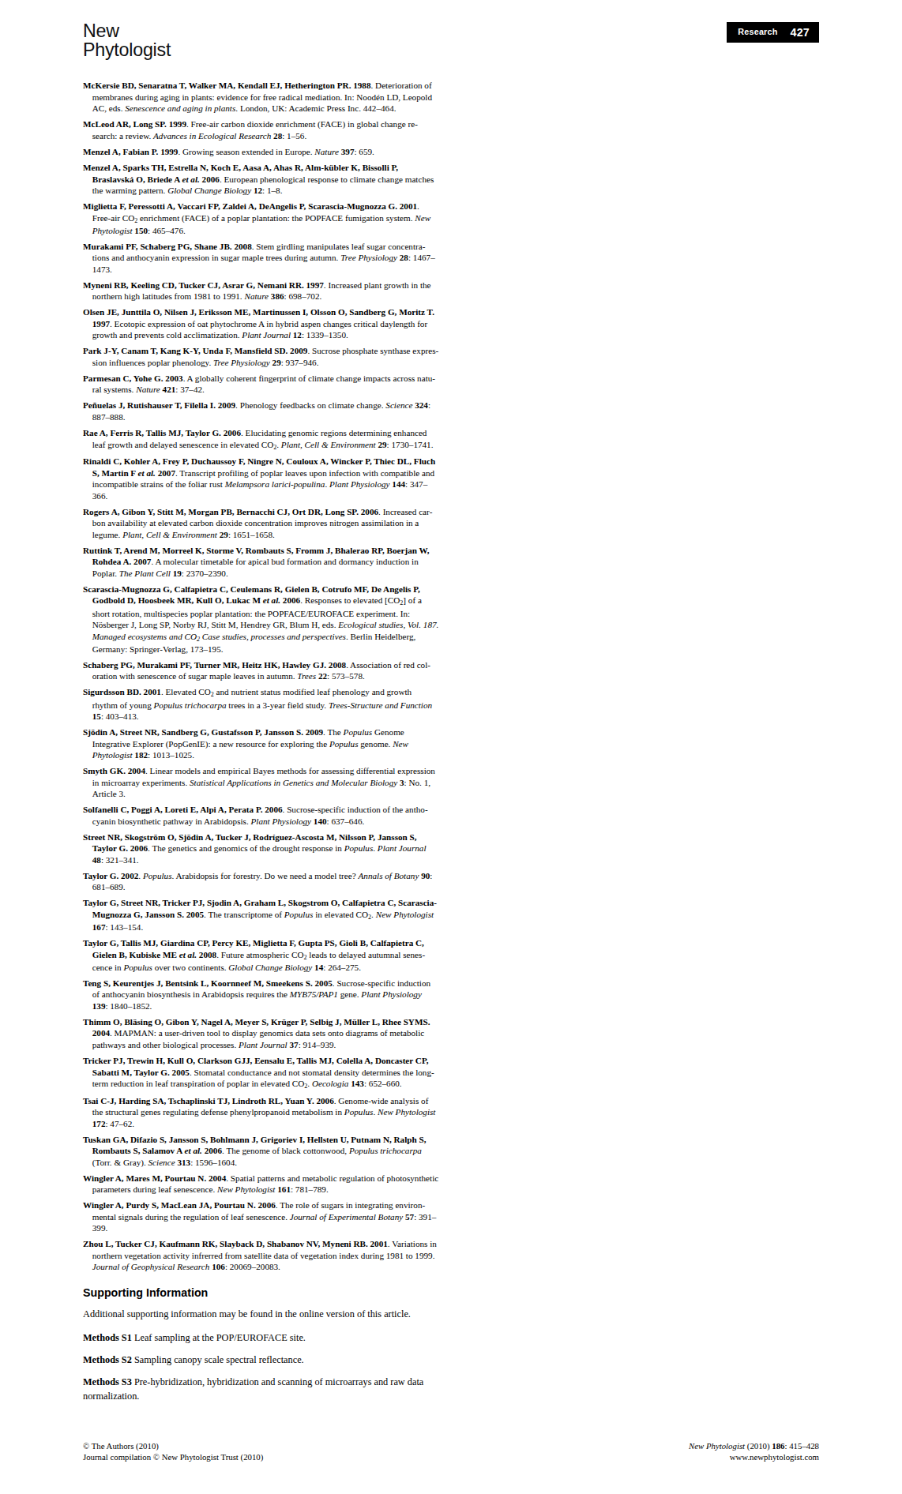New Phytologist
Research
427
McKersie BD, Senaratna T, Walker MA, Kendall EJ, Hetherington PR. 1988. Deterioration of membranes during aging in plants: evidence for free radical mediation. In: Noodén LD, Leopold AC, eds. Senescence and aging in plants. London, UK: Academic Press Inc. 442–464.
McLeod AR, Long SP. 1999. Free-air carbon dioxide enrichment (FACE) in global change research: a review. Advances in Ecological Research 28: 1–56.
Menzel A, Fabian P. 1999. Growing season extended in Europe. Nature 397: 659.
Menzel A, Sparks TH, Estrella N, Koch E, Aasa A, Ahas R, Alm-kübler K, Bissolli P, Braslavská O, Briede A et al. 2006. European phenological response to climate change matches the warming pattern. Global Change Biology 12: 1–8.
Miglietta F, Peressotti A, Vaccari FP, Zaldei A, DeAngelis P, Scarascia-Mugnozza G. 2001. Free-air CO2 enrichment (FACE) of a poplar plantation: the POPFACE fumigation system. New Phytologist 150: 465–476.
Murakami PF, Schaberg PG, Shane JB. 2008. Stem girdling manipulates leaf sugar concentrations and anthocyanin expression in sugar maple trees during autumn. Tree Physiology 28: 1467–1473.
Myneni RB, Keeling CD, Tucker CJ, Asrar G, Nemani RR. 1997. Increased plant growth in the northern high latitudes from 1981 to 1991. Nature 386: 698–702.
Olsen JE, Junttila O, Nilsen J, Eriksson ME, Martinussen I, Olsson O, Sandberg G, Moritz T. 1997. Ecotopic expression of oat phytochrome A in hybrid aspen changes critical daylength for growth and prevents cold acclimatization. Plant Journal 12: 1339–1350.
Park J-Y, Canam T, Kang K-Y, Unda F, Mansfield SD. 2009. Sucrose phosphate synthase expression influences poplar phenology. Tree Physiology 29: 937–946.
Parmesan C, Yohe G. 2003. A globally coherent fingerprint of climate change impacts across natural systems. Nature 421: 37–42.
Peñuelas J, Rutishauser T, Filella I. 2009. Phenology feedbacks on climate change. Science 324: 887–888.
Rae A, Ferris R, Tallis MJ, Taylor G. 2006. Elucidating genomic regions determining enhanced leaf growth and delayed senescence in elevated CO2. Plant, Cell & Environment 29: 1730–1741.
Rinaldi C, Kohler A, Frey P, Duchaussoy F, Ningre N, Couloux A, Wincker P, Thiec DL, Fluch S, Martin F et al. 2007. Transcript profiling of poplar leaves upon infection with compatible and incompatible strains of the foliar rust Melampsora larici-populina. Plant Physiology 144: 347–366.
Rogers A, Gibon Y, Stitt M, Morgan PB, Bernacchi CJ, Ort DR, Long SP. 2006. Increased carbon availability at elevated carbon dioxide concentration improves nitrogen assimilation in a legume. Plant, Cell & Environment 29: 1651–1658.
Ruttink T, Arend M, Morreel K, Storme V, Rombauts S, Fromm J, Bhalerao RP, Boerjan W, Rohdea A. 2007. A molecular timetable for apical bud formation and dormancy induction in Poplar. The Plant Cell 19: 2370–2390.
Scarascia-Mugnozza G, Calfapietra C, Ceulemans R, Gielen B, Cotrufo MF, De Angelis P, Godbold D, Hoosbeek MR, Kull O, Lukac M et al. 2006. Responses to elevated [CO2] of a short rotation, multispecies poplar plantation: the POPFACE/EUROFACE experiment. In: Nösberger J, Long SP, Norby RJ, Stitt M, Hendrey GR, Blum H, eds. Ecological studies, Vol. 187. Managed ecosystems and CO2 Case studies, processes and perspectives. Berlin Heidelberg, Germany: Springer-Verlag, 173–195.
Schaberg PG, Murakami PF, Turner MR, Heitz HK, Hawley GJ. 2008. Association of red coloration with senescence of sugar maple leaves in autumn. Trees 22: 573–578.
Sigurdsson BD. 2001. Elevated CO2 and nutrient status modified leaf phenology and growth rhythm of young Populus trichocarpa trees in a 3-year field study. Trees-Structure and Function 15: 403–413.
Sjödin A, Street NR, Sandberg G, Gustafsson P, Jansson S. 2009. The Populus Genome Integrative Explorer (PopGenIE): a new resource for exploring the Populus genome. New Phytologist 182: 1013–1025.
Smyth GK. 2004. Linear models and empirical Bayes methods for assessing differential expression in microarray experiments. Statistical Applications in Genetics and Molecular Biology 3: No. 1, Article 3.
Solfanelli C, Poggi A, Loreti E, Alpi A, Perata P. 2006. Sucrose-specific induction of the anthocyanin biosynthetic pathway in Arabidopsis. Plant Physiology 140: 637–646.
Street NR, Skogström O, Sjödin A, Tucker J, Rodríguez-Ascosta M, Nilsson P, Jansson S, Taylor G. 2006. The genetics and genomics of the drought response in Populus. Plant Journal 48: 321–341.
Taylor G. 2002. Populus. Arabidopsis for forestry. Do we need a model tree? Annals of Botany 90: 681–689.
Taylor G, Street NR, Tricker PJ, Sjodin A, Graham L, Skogstrom O, Calfapietra C, Scarascia-Mugnozza G, Jansson S. 2005. The transcriptome of Populus in elevated CO2. New Phytologist 167: 143–154.
Taylor G, Tallis MJ, Giardina CP, Percy KE, Miglietta F, Gupta PS, Gioli B, Calfapietra C, Gielen B, Kubiske ME et al. 2008. Future atmospheric CO2 leads to delayed autumnal senescence in Populus over two continents. Global Change Biology 14: 264–275.
Teng S, Keurentjes J, Bentsink L, Koornneef M, Smeekens S. 2005. Sucrose-specific induction of anthocyanin biosynthesis in Arabidopsis requires the MYB75/PAP1 gene. Plant Physiology 139: 1840–1852.
Thimm O, Bläsing O, Gibon Y, Nagel A, Meyer S, Krüger P, Selbig J, Müller L, Rhee SYMS. 2004. MAPMAN: a user-driven tool to display genomics data sets onto diagrams of metabolic pathways and other biological processes. Plant Journal 37: 914–939.
Tricker PJ, Trewin H, Kull O, Clarkson GJJ, Eensalu E, Tallis MJ, Colella A, Doncaster CP, Sabatti M, Taylor G. 2005. Stomatal conductance and not stomatal density determines the long-term reduction in leaf transpiration of poplar in elevated CO2. Oecologia 143: 652–660.
Tsai C-J, Harding SA, Tschaplinski TJ, Lindroth RL, Yuan Y. 2006. Genome-wide analysis of the structural genes regulating defense phenylpropanoid metabolism in Populus. New Phytologist 172: 47–62.
Tuskan GA, Difazio S, Jansson S, Bohlmann J, Grigoriev I, Hellsten U, Putnam N, Ralph S, Rombauts S, Salamov A et al. 2006. The genome of black cottonwood, Populus trichocarpa (Torr. & Gray). Science 313: 1596–1604.
Wingler A, Mares M, Pourtau N. 2004. Spatial patterns and metabolic regulation of photosynthetic parameters during leaf senescence. New Phytologist 161: 781–789.
Wingler A, Purdy S, MacLean JA, Pourtau N. 2006. The role of sugars in integrating environmental signals during the regulation of leaf senescence. Journal of Experimental Botany 57: 391–399.
Zhou L, Tucker CJ, Kaufmann RK, Slayback D, Shabanov NV, Myneni RB. 2001. Variations in northern vegetation activity infrerred from satellite data of vegetation index during 1981 to 1999. Journal of Geophysical Research 106: 20069–20083.
Supporting Information
Additional supporting information may be found in the online version of this article.
Methods S1 Leaf sampling at the POP/EUROFACE site.
Methods S2 Sampling canopy scale spectral reflectance.
Methods S3 Pre-hybridization, hybridization and scanning of microarrays and raw data normalization.
© The Authors (2010)
Journal compilation © New Phytologist Trust (2010)
New Phytologist (2010) 186: 415–428
www.newphytologist.com